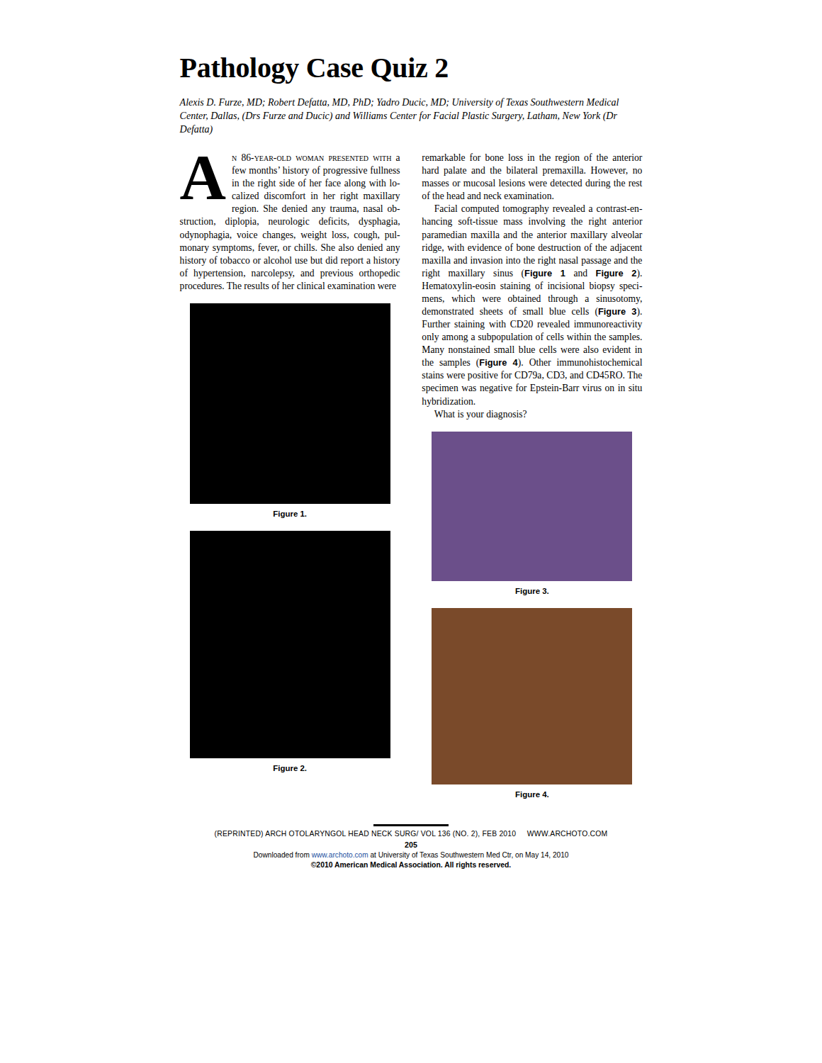Pathology Case Quiz 2
Alexis D. Furze, MD; Robert Defatta, MD, PhD; Yadro Ducic, MD; University of Texas Southwestern Medical Center, Dallas, (Drs Furze and Ducic) and Williams Center for Facial Plastic Surgery, Latham, New York (Dr Defatta)
An 86-year-old woman presented with a few months’ history of progressive fullness in the right side of her face along with localized discomfort in her right maxillary region. She denied any trauma, nasal obstruction, diplopia, neurologic deficits, dysphagia, odynophagia, voice changes, weight loss, cough, pulmonary symptoms, fever, or chills. She also denied any history of tobacco or alcohol use but did report a history of hypertension, narcolepsy, and previous orthopedic procedures. The results of her clinical examination were
Figure 1.
Figure 2.
remarkable for bone loss in the region of the anterior hard palate and the bilateral premaxilla. However, no masses or mucosal lesions were detected during the rest of the head and neck examination.
Facial computed tomography revealed a contrast-enhancing soft-tissue mass involving the right anterior paramedian maxilla and the anterior maxillary alveolar ridge, with evidence of bone destruction of the adjacent maxilla and invasion into the right nasal passage and the right maxillary sinus (Figure 1 and Figure 2). Hematoxylin-eosin staining of incisional biopsy specimens, which were obtained through a sinusotomy, demonstrated sheets of small blue cells (Figure 3). Further staining with CD20 revealed immunoreactivity only among a subpopulation of cells within the samples. Many nonstained small blue cells were also evident in the samples (Figure 4). Other immunohistochemical stains were positive for CD79a, CD3, and CD45RO. The specimen was negative for Epstein-Barr virus on in situ hybridization.
What is your diagnosis?
Figure 3.
Figure 4.
(REPRINTED) ARCH OTOLARYNGOL HEAD NECK SURG/ VOL 136 (NO. 2), FEB 2010 WWW.ARCHOTO.COM
205
Downloaded from www.archoto.com at University of Texas Southwestern Med Ctr, on May 14, 2010
©2010 American Medical Association. All rights reserved.